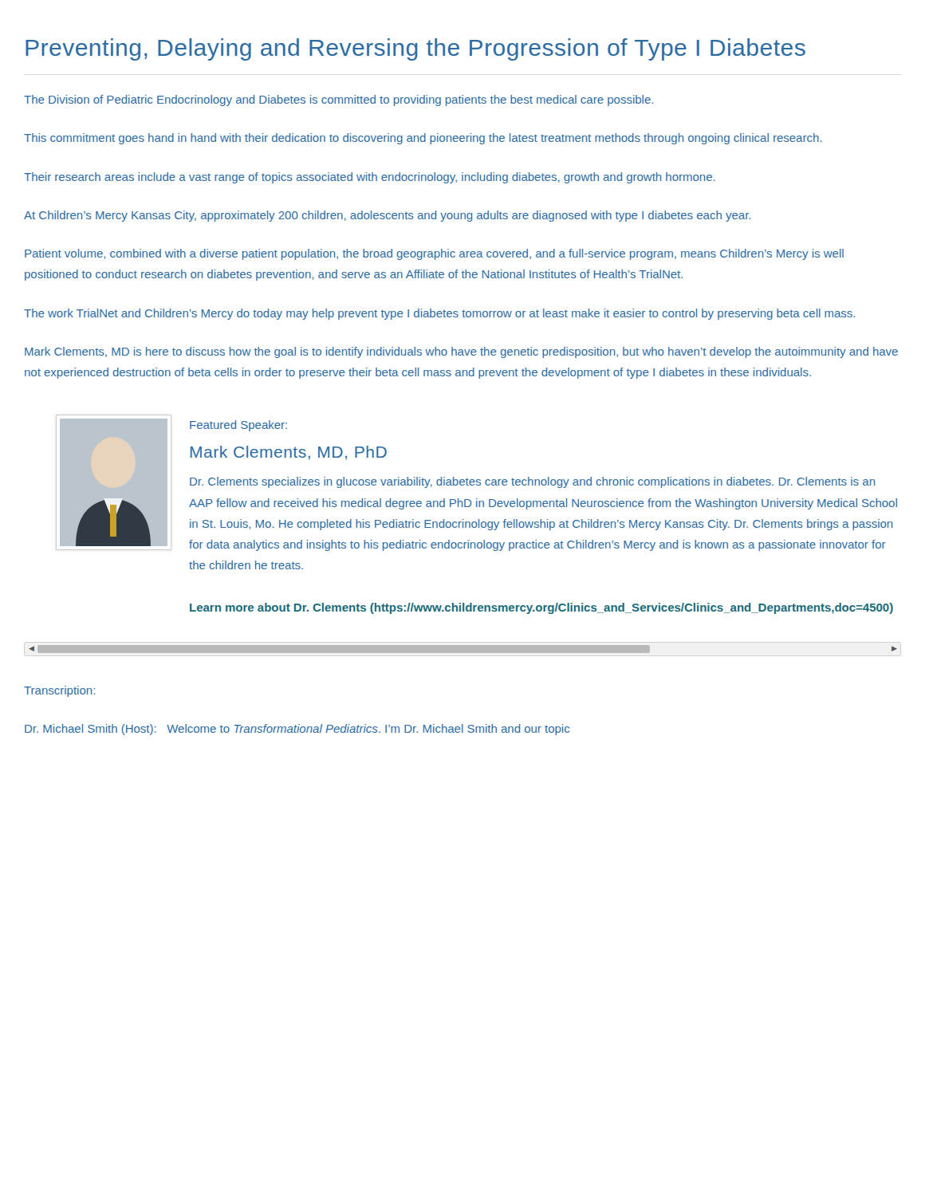Preventing, Delaying and Reversing the Progression of Type I Diabetes
The Division of Pediatric Endocrinology and Diabetes is committed to providing patients the best medical care possible.
This commitment goes hand in hand with their dedication to discovering and pioneering the latest treatment methods through ongoing clinical research.
Their research areas include a vast range of topics associated with endocrinology, including diabetes, growth and growth hormone.
At Children’s Mercy Kansas City, approximately 200 children, adolescents and young adults are diagnosed with type I diabetes each year.
Patient volume, combined with a diverse patient population, the broad geographic area covered, and a full-service program, means Children’s Mercy is well positioned to conduct research on diabetes prevention, and serve as an Affiliate of the National Institutes of Health’s TrialNet.
The work TrialNet and Children’s Mercy do today may help prevent type I diabetes tomorrow or at least make it easier to control by preserving beta cell mass.
Mark Clements, MD is here to discuss how the goal is to identify individuals who have the genetic predisposition, but who haven’t develop the autoimmunity and have not experienced destruction of beta cells in order to preserve their beta cell mass and prevent the development of type I diabetes in these individuals.
Featured Speaker:
Mark Clements, MD, PhD
Dr. Clements specializes in glucose variability, diabetes care technology and chronic complications in diabetes. Dr. Clements is an AAP fellow and received his medical degree and PhD in Developmental Neuroscience from the Washington University Medical School in St. Louis, Mo. He completed his Pediatric Endocrinology fellowship at Children’s Mercy Kansas City. Dr. Clements brings a passion for data analytics and insights to his pediatric endocrinology practice at Children’s Mercy and is known as a passionate innovator for the children he treats.
Learn more about Dr. Clements (https://www.childrensmercy.org/Clinics_and_Services/Clinics_and_Departments,doc=4500)
◀
▶
Transcription:
Dr. Michael Smith (Host): Welcome to Transformational Pediatrics. I’m Dr. Michael Smith and our topic